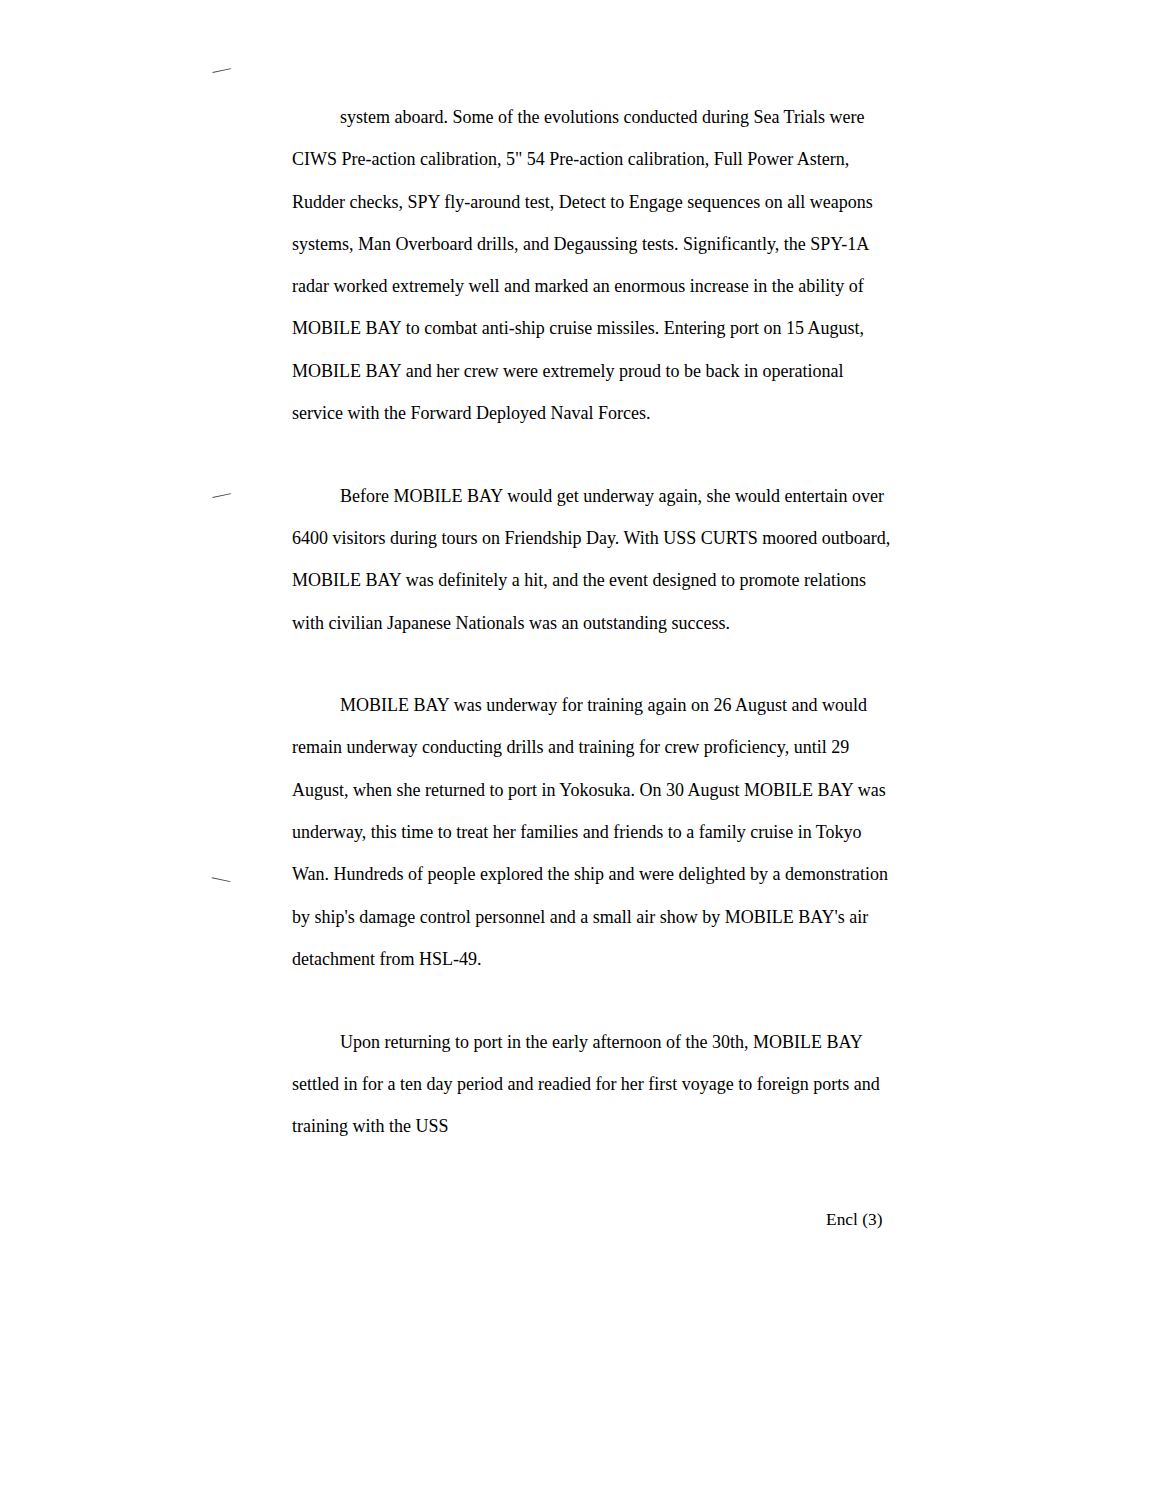— — —
system aboard. Some of the evolutions conducted during Sea Trials were CIWS Pre-action calibration, 5" 54 Pre-action calibration, Full Power Astern, Rudder checks, SPY fly-around test, Detect to Engage sequences on all weapons systems, Man Overboard drills, and Degaussing tests. Significantly, the SPY-1A radar worked extremely well and marked an enormous increase in the ability of MOBILE BAY to combat anti-ship cruise missiles. Entering port on 15 August, MOBILE BAY and her crew were extremely proud to be back in operational service with the Forward Deployed Naval Forces.
Before MOBILE BAY would get underway again, she would entertain over 6400 visitors during tours on Friendship Day. With USS CURTS moored outboard, MOBILE BAY was definitely a hit, and the event designed to promote relations with civilian Japanese Nationals was an outstanding success.
MOBILE BAY was underway for training again on 26 August and would remain underway conducting drills and training for crew proficiency, until 29 August, when she returned to port in Yokosuka. On 30 August MOBILE BAY was underway, this time to treat her families and friends to a family cruise in Tokyo Wan. Hundreds of people explored the ship and were delighted by a demonstration by ship's damage control personnel and a small air show by MOBILE BAY's air detachment from HSL-49.
Upon returning to port in the early afternoon of the 30th, MOBILE BAY settled in for a ten day period and readied for her first voyage to foreign ports and training with the USS
Encl (3)